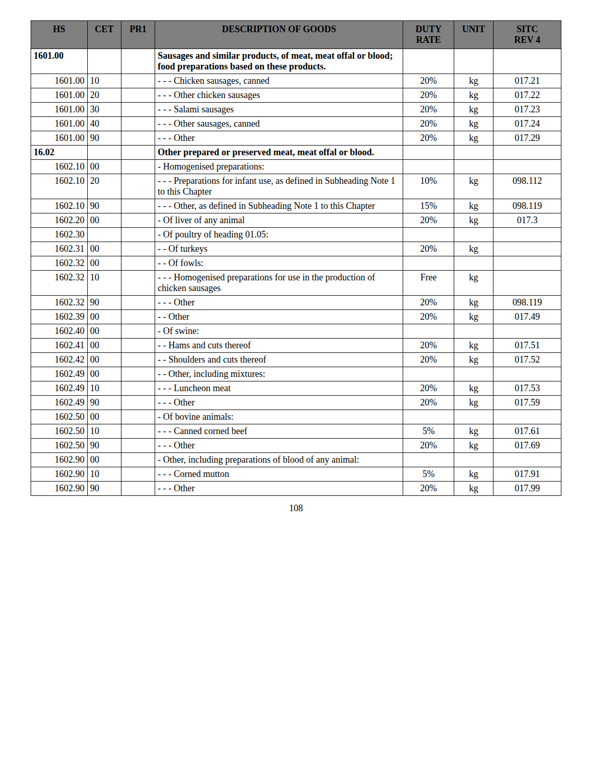| HS | CET | PR1 | DESCRIPTION OF GOODS | DUTY RATE | UNIT | SITC REV 4 |
| --- | --- | --- | --- | --- | --- | --- |
| 1601.00 | | | Sausages and similar products, of meat, meat offal or blood; food preparations based on these products. | | | |
| 1601.00 | 10 | | - - - Chicken sausages, canned | 20% | kg | 017.21 |
| 1601.00 | 20 | | - - - Other chicken sausages | 20% | kg | 017.22 |
| 1601.00 | 30 | | - - - Salami sausages | 20% | kg | 017.23 |
| 1601.00 | 40 | | - - - Other sausages, canned | 20% | kg | 017.24 |
| 1601.00 | 90 | | - - - Other | 20% | kg | 017.29 |
| 16.02 | | | Other prepared or preserved meat, meat offal or blood. | | | |
| 1602.10 | 00 | | - Homogenised preparations: | | | |
| 1602.10 | 20 | | - - - Preparations for infant use, as defined in Subheading Note 1 to this Chapter | 10% | kg | 098.112 |
| 1602.10 | 90 | | - - - Other, as defined in Subheading Note 1 to this Chapter | 15% | kg | 098.119 |
| 1602.20 | 00 | | - Of liver of any animal | 20% | kg | 017.3 |
| 1602.30 | | | - Of poultry of heading 01.05: | | | |
| 1602.31 | 00 | | - - Of turkeys | 20% | kg | |
| 1602.32 | 00 | | - - Of fowls: | | | |
| 1602.32 | 10 | | - - - Homogenised preparations for use in the production of chicken sausages | Free | kg | |
| 1602.32 | 90 | | - - - Other | 20% | kg | 098.119 |
| 1602.39 | 00 | | - - Other | 20% | kg | 017.49 |
| 1602.40 | 00 | | - Of swine: | | | |
| 1602.41 | 00 | | - - Hams and cuts thereof | 20% | kg | 017.51 |
| 1602.42 | 00 | | - - Shoulders and cuts thereof | 20% | kg | 017.52 |
| 1602.49 | 00 | | - - Other, including mixtures: | | | |
| 1602.49 | 10 | | - - - Luncheon meat | 20% | kg | 017.53 |
| 1602.49 | 90 | | - - - Other | 20% | kg | 017.59 |
| 1602.50 | 00 | | - Of bovine animals: | | | |
| 1602.50 | 10 | | - - - Canned corned beef | 5% | kg | 017.61 |
| 1602.50 | 90 | | - - - Other | 20% | kg | 017.69 |
| 1602.90 | 00 | | - Other, including preparations of blood of any animal: | | | |
| 1602.90 | 10 | | - - - Corned mutton | 5% | kg | 017.91 |
| 1602.90 | 90 | | - - - Other | 20% | kg | 017.99 |
108